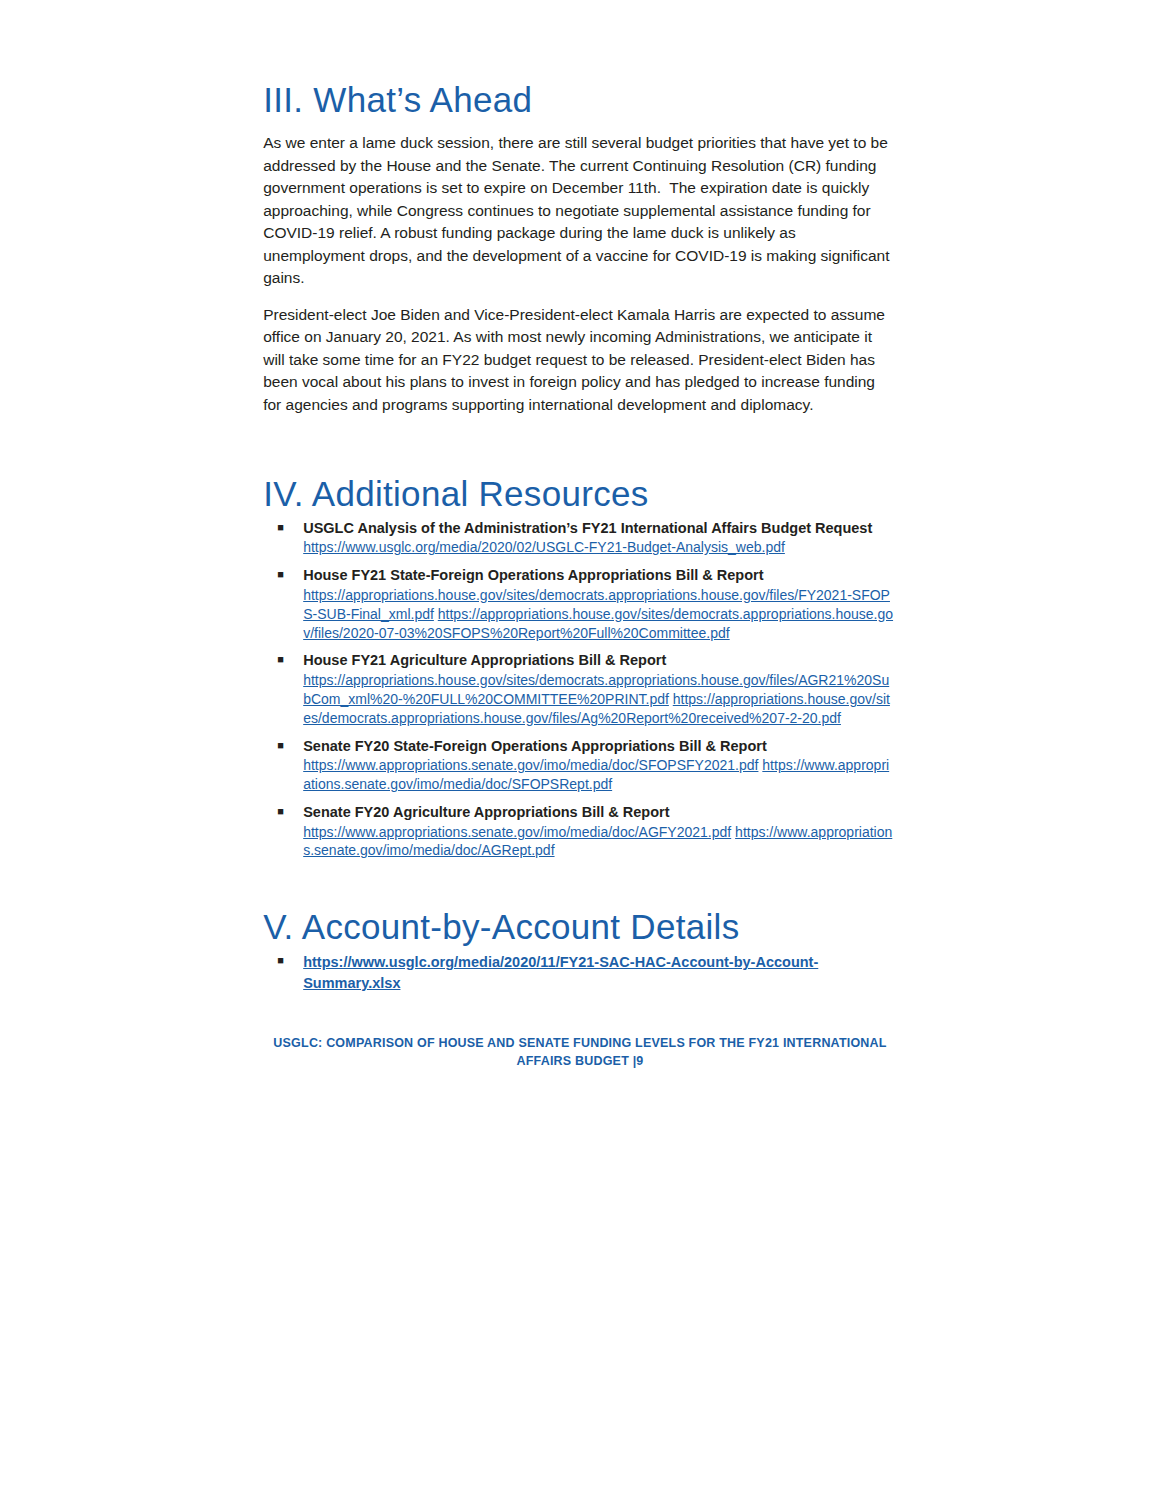III. What’s Ahead
As we enter a lame duck session, there are still several budget priorities that have yet to be addressed by the House and the Senate. The current Continuing Resolution (CR) funding government operations is set to expire on December 11th. The expiration date is quickly approaching, while Congress continues to negotiate supplemental assistance funding for COVID-19 relief. A robust funding package during the lame duck is unlikely as unemployment drops, and the development of a vaccine for COVID-19 is making significant gains.
President-elect Joe Biden and Vice-President-elect Kamala Harris are expected to assume office on January 20, 2021. As with most newly incoming Administrations, we anticipate it will take some time for an FY22 budget request to be released. President-elect Biden has been vocal about his plans to invest in foreign policy and has pledged to increase funding for agencies and programs supporting international development and diplomacy.
IV. Additional Resources
USGLC Analysis of the Administration’s FY21 International Affairs Budget Request https://www.usglc.org/media/2020/02/USGLC-FY21-Budget-Analysis_web.pdf
House FY21 State-Foreign Operations Appropriations Bill & Report https://appropriations.house.gov/sites/democrats.appropriations.house.gov/files/FY2021-SFOPS-SUB-Final_xml.pdf https://appropriations.house.gov/sites/democrats.appropriations.house.gov/files/2020-07-03%20SFOPS%20Report%20Full%20Committee.pdf
House FY21 Agriculture Appropriations Bill & Report https://appropriations.house.gov/sites/democrats.appropriations.house.gov/files/AGR21%20SubCom_xml%20-%20FULL%20COMMITTEE%20PRINT.pdf https://appropriations.house.gov/sites/democrats.appropriations.house.gov/files/Ag%20Report%20received%207-2-20.pdf
Senate FY20 State-Foreign Operations Appropriations Bill & Report https://www.appropriations.senate.gov/imo/media/doc/SFOPSFY2021.pdf https://www.appropriations.senate.gov/imo/media/doc/SFOPSRept.pdf
Senate FY20 Agriculture Appropriations Bill & Report https://www.appropriations.senate.gov/imo/media/doc/AGFY2021.pdf https://www.appropriations.senate.gov/imo/media/doc/AGRept.pdf
V. Account-by-Account Details
https://www.usglc.org/media/2020/11/FY21-SAC-HAC-Account-by-Account-Summary.xlsx
USGLC: COMPARISON OF HOUSE AND SENATE FUNDING LEVELS FOR THE FY21 INTERNATIONAL AFFAIRS BUDGET |9